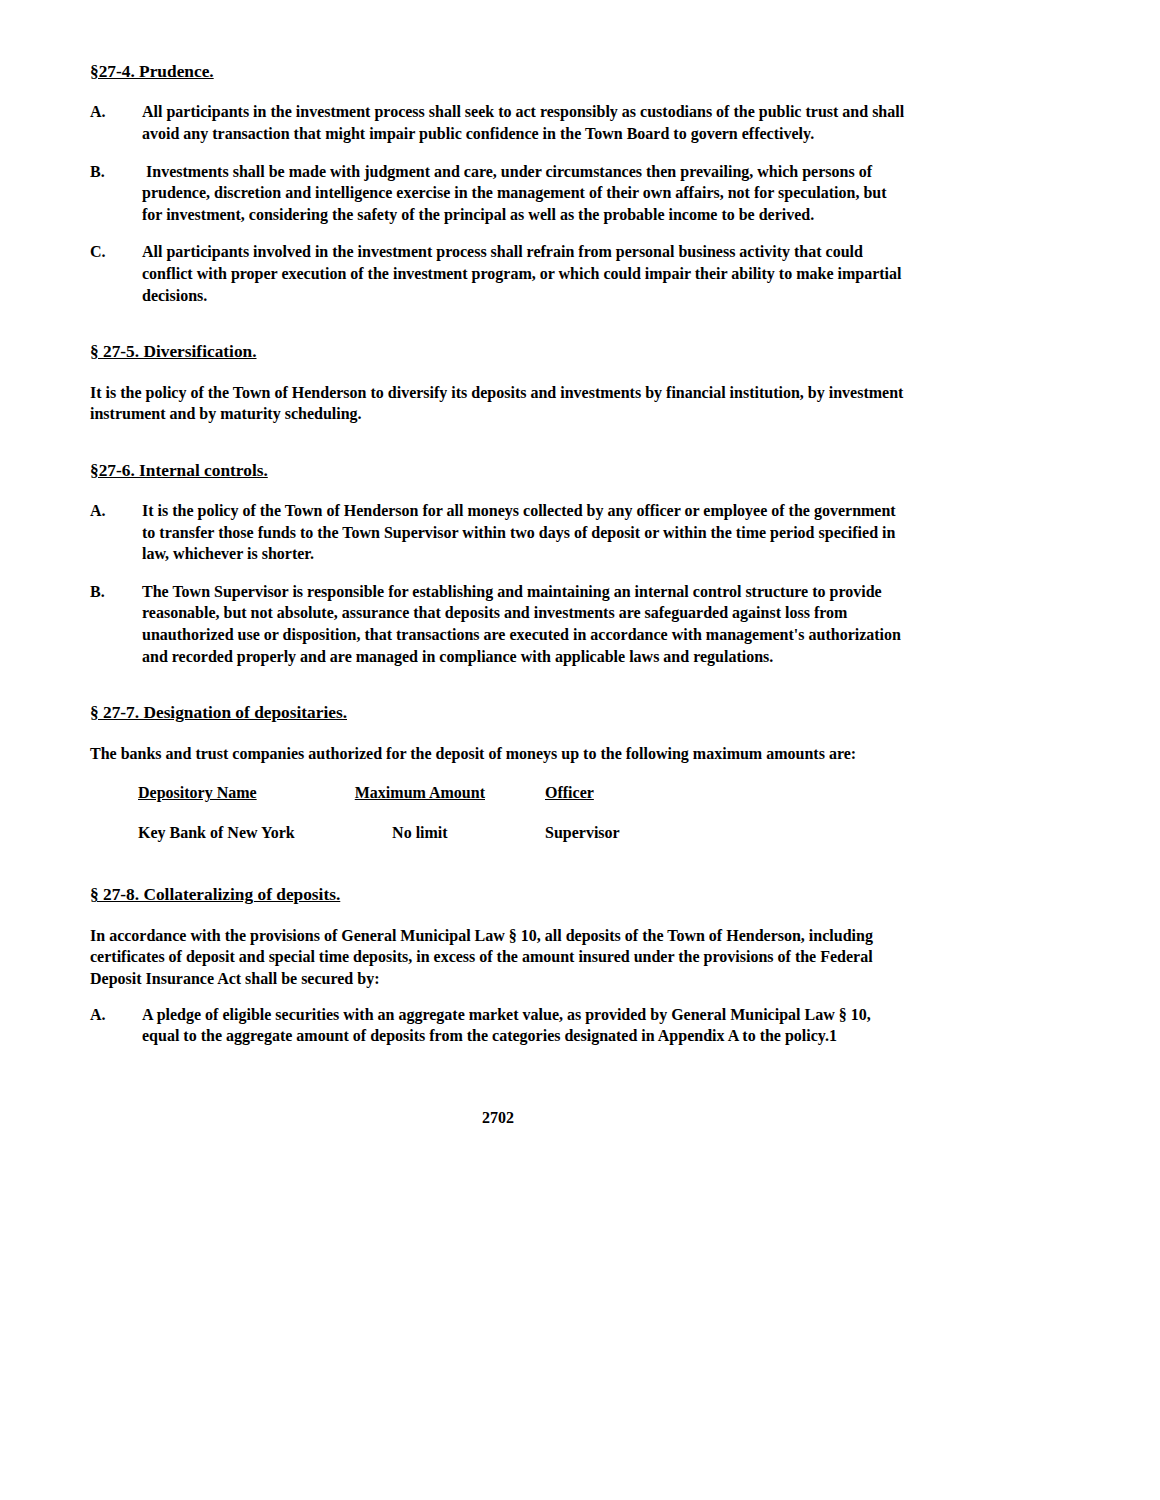§27-4. Prudence.
A.
All participants in the investment process shall seek to act responsibly as custodians of the public trust and shall avoid any transaction that might impair public confidence in the Town Board to govern effectively.
B.
Investments shall be made with judgment and care, under circumstances then prevailing, which persons of prudence, discretion and intelligence exercise in the management of their own affairs, not for speculation, but for investment, considering the safety of the principal as well as the probable income to be derived.
C.
All participants involved in the investment process shall refrain from personal business activity that could conflict with proper execution of the investment program, or which could impair their ability to make impartial decisions.
§ 27-5. Diversification.
It is the policy of the Town of Henderson to diversify its deposits and investments by financial institution, by investment instrument and by maturity scheduling.
§27-6. Internal controls.
A.
It is the policy of the Town of Henderson for all moneys collected by any officer or employee of the government to transfer those funds to the Town Supervisor within two days of deposit or within the time period specified in law, whichever is shorter.
B.
The Town Supervisor is responsible for establishing and maintaining an internal control structure to provide reasonable, but not absolute, assurance that deposits and investments are safeguarded against loss from unauthorized use or disposition, that transactions are executed in accordance with management's authorization and recorded properly and are managed in compliance with applicable laws and regulations.
§ 27-7. Designation of depositaries.
The banks and trust companies authorized for the deposit of moneys up to the following maximum amounts are:
| Depository Name | Maximum Amount | Officer |
| --- | --- | --- |
| Key Bank of New York | No limit | Supervisor |
§ 27-8. Collateralizing of deposits.
In accordance with the provisions of General Municipal Law § 10, all deposits of the Town of Henderson, including certificates of deposit and special time deposits, in excess of the amount insured under the provisions of the Federal Deposit Insurance Act shall be secured by:
A.
A pledge of eligible securities with an aggregate market value, as provided by General Municipal Law § 10, equal to the aggregate amount of deposits from the categories designated in Appendix A to the policy.1
2702